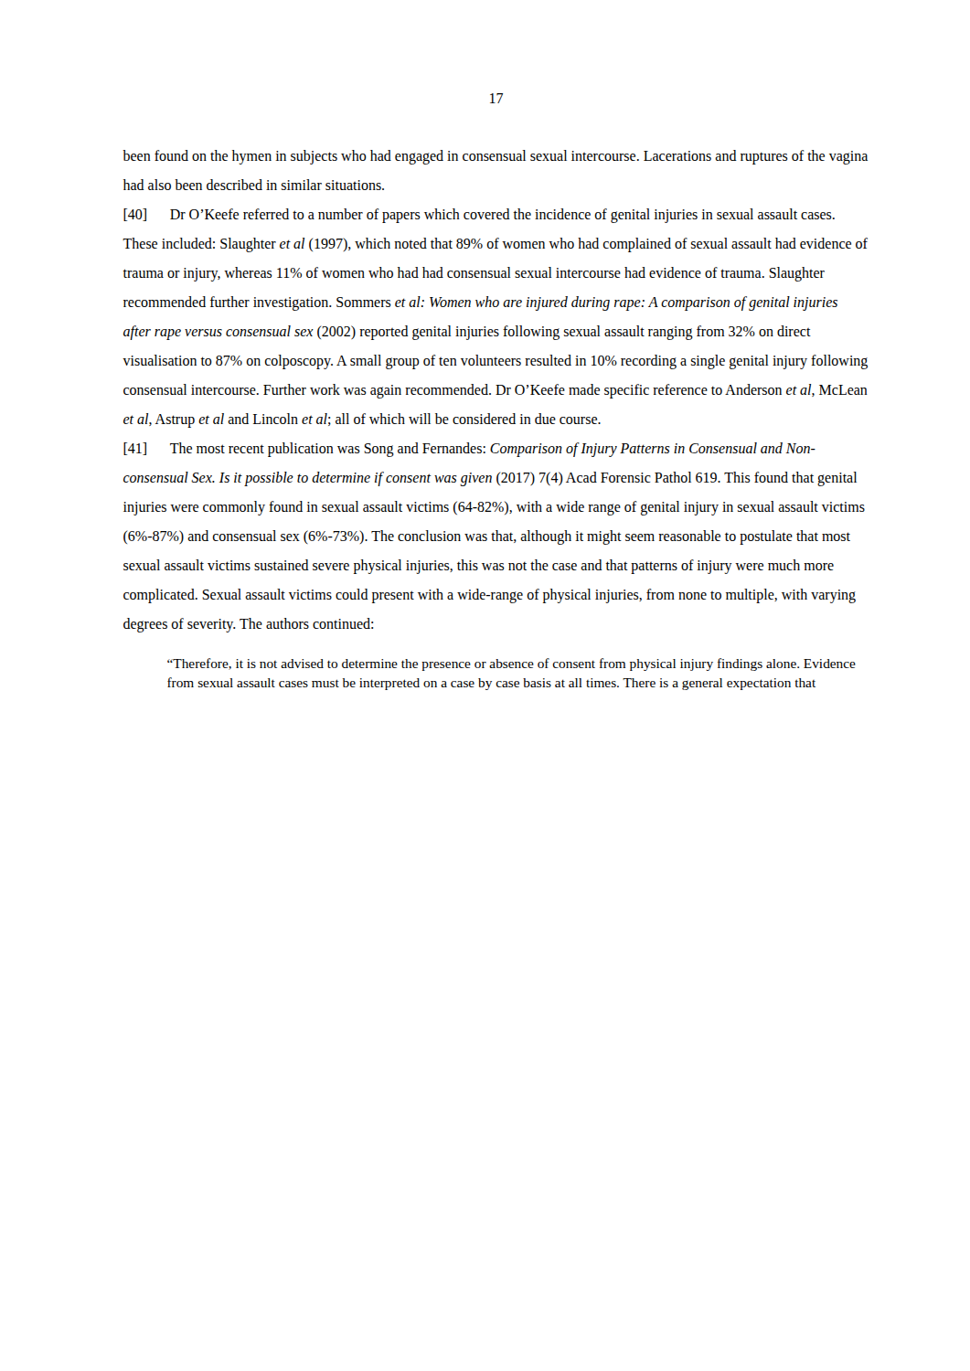17
been found on the hymen in subjects who had engaged in consensual sexual intercourse. Lacerations and ruptures of the vagina had also been described in similar situations.
[40] Dr O’Keefe referred to a number of papers which covered the incidence of genital injuries in sexual assault cases. These included: Slaughter et al (1997), which noted that 89% of women who had complained of sexual assault had evidence of trauma or injury, whereas 11% of women who had had consensual sexual intercourse had evidence of trauma. Slaughter recommended further investigation. Sommers et al: Women who are injured during rape: A comparison of genital injuries after rape versus consensual sex (2002) reported genital injuries following sexual assault ranging from 32% on direct visualisation to 87% on colposcopy. A small group of ten volunteers resulted in 10% recording a single genital injury following consensual intercourse. Further work was again recommended. Dr O’Keefe made specific reference to Anderson et al, McLean et al, Astrup et al and Lincoln et al; all of which will be considered in due course.
[41] The most recent publication was Song and Fernandes: Comparison of Injury Patterns in Consensual and Non-consensual Sex. Is it possible to determine if consent was given (2017) 7(4) Acad Forensic Pathol 619. This found that genital injuries were commonly found in sexual assault victims (64-82%), with a wide range of genital injury in sexual assault victims (6%-87%) and consensual sex (6%-73%). The conclusion was that, although it might seem reasonable to postulate that most sexual assault victims sustained severe physical injuries, this was not the case and that patterns of injury were much more complicated. Sexual assault victims could present with a wide-range of physical injuries, from none to multiple, with varying degrees of severity. The authors continued:
“Therefore, it is not advised to determine the presence or absence of consent from physical injury findings alone. Evidence from sexual assault cases must be interpreted on a case by case basis at all times. There is a general expectation that